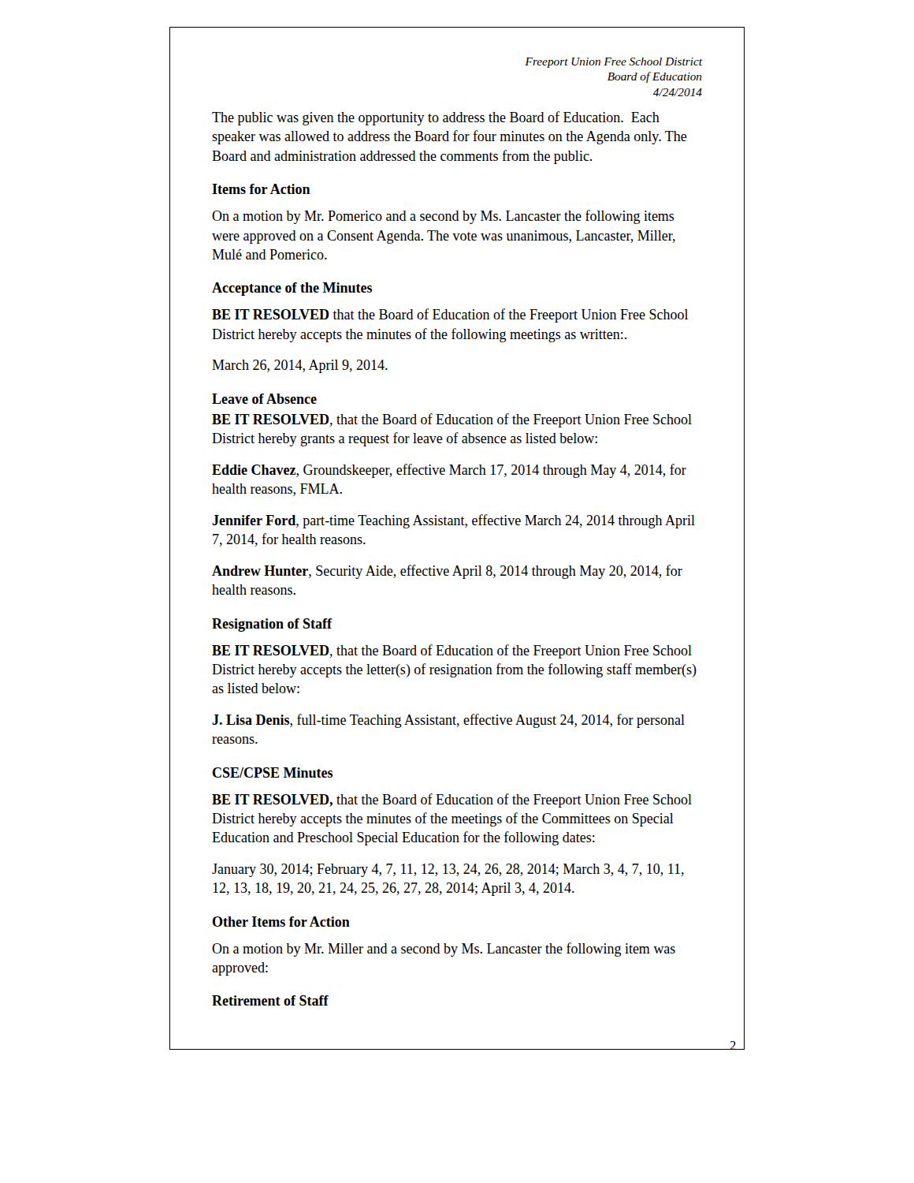Freeport Union Free School District
Board of Education
4/24/2014
The public was given the opportunity to address the Board of Education. Each speaker was allowed to address the Board for four minutes on the Agenda only. The Board and administration addressed the comments from the public.
Items for Action
On a motion by Mr. Pomerico and a second by Ms. Lancaster the following items were approved on a Consent Agenda. The vote was unanimous, Lancaster, Miller, Mulé and Pomerico.
Acceptance of the Minutes
BE IT RESOLVED that the Board of Education of the Freeport Union Free School District hereby accepts the minutes of the following meetings as written:.
March 26, 2014, April 9, 2014.
Leave of Absence
BE IT RESOLVED, that the Board of Education of the Freeport Union Free School District hereby grants a request for leave of absence as listed below:
Eddie Chavez, Groundskeeper, effective March 17, 2014 through May 4, 2014, for health reasons, FMLA.
Jennifer Ford, part-time Teaching Assistant, effective March 24, 2014 through April 7, 2014, for health reasons.
Andrew Hunter, Security Aide, effective April 8, 2014 through May 20, 2014, for health reasons.
Resignation of Staff
BE IT RESOLVED, that the Board of Education of the Freeport Union Free School District hereby accepts the letter(s) of resignation from the following staff member(s) as listed below:
J. Lisa Denis, full-time Teaching Assistant, effective August 24, 2014, for personal reasons.
CSE/CPSE Minutes
BE IT RESOLVED, that the Board of Education of the Freeport Union Free School District hereby accepts the minutes of the meetings of the Committees on Special Education and Preschool Special Education for the following dates:
January 30, 2014; February 4, 7, 11, 12, 13, 24, 26, 28, 2014; March 3, 4, 7, 10, 11, 12, 13, 18, 19, 20, 21, 24, 25, 26, 27, 28, 2014; April 3, 4, 2014.
Other Items for Action
On a motion by Mr. Miller and a second by Ms. Lancaster the following item was approved:
Retirement of Staff
2